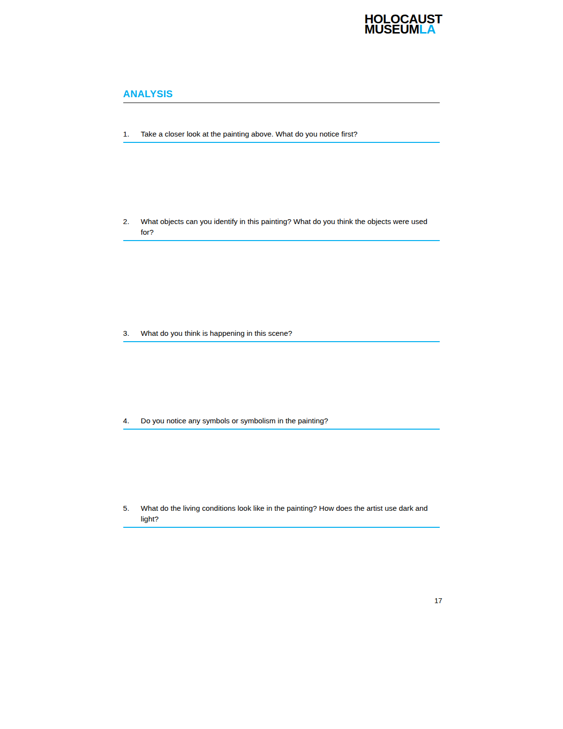HOLOCAUST MUSEUMLA
ANALYSIS
Take a closer look at the painting above. What do you notice first?
What objects can you identify in this painting? What do you think the objects were used for?
What do you think is happening in this scene?
Do you notice any symbols or symbolism in the painting?
What do the living conditions look like in the painting? How does the artist use dark and light?
17